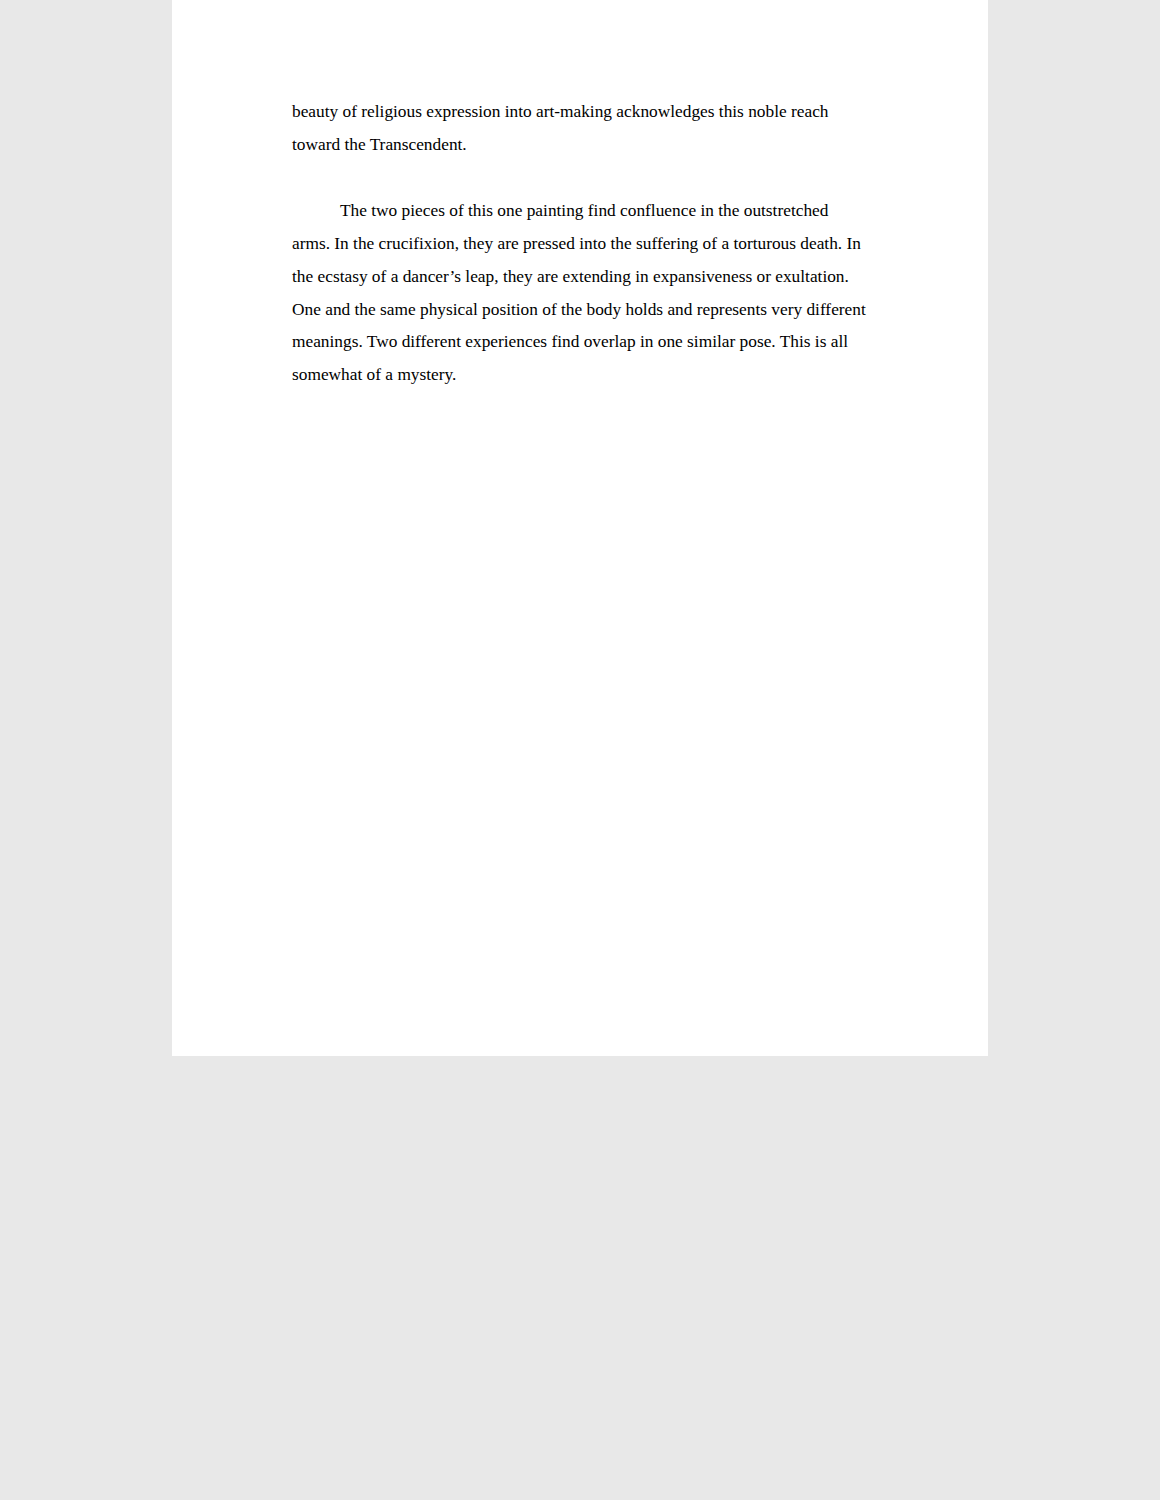beauty of religious expression into art-making acknowledges this noble reach toward the Transcendent.
The two pieces of this one painting find confluence in the outstretched arms. In the crucifixion, they are pressed into the suffering of a torturous death. In the ecstasy of a dancer’s leap, they are extending in expansiveness or exultation. One and the same physical position of the body holds and represents very different meanings. Two different experiences find overlap in one similar pose. This is all somewhat of a mystery.